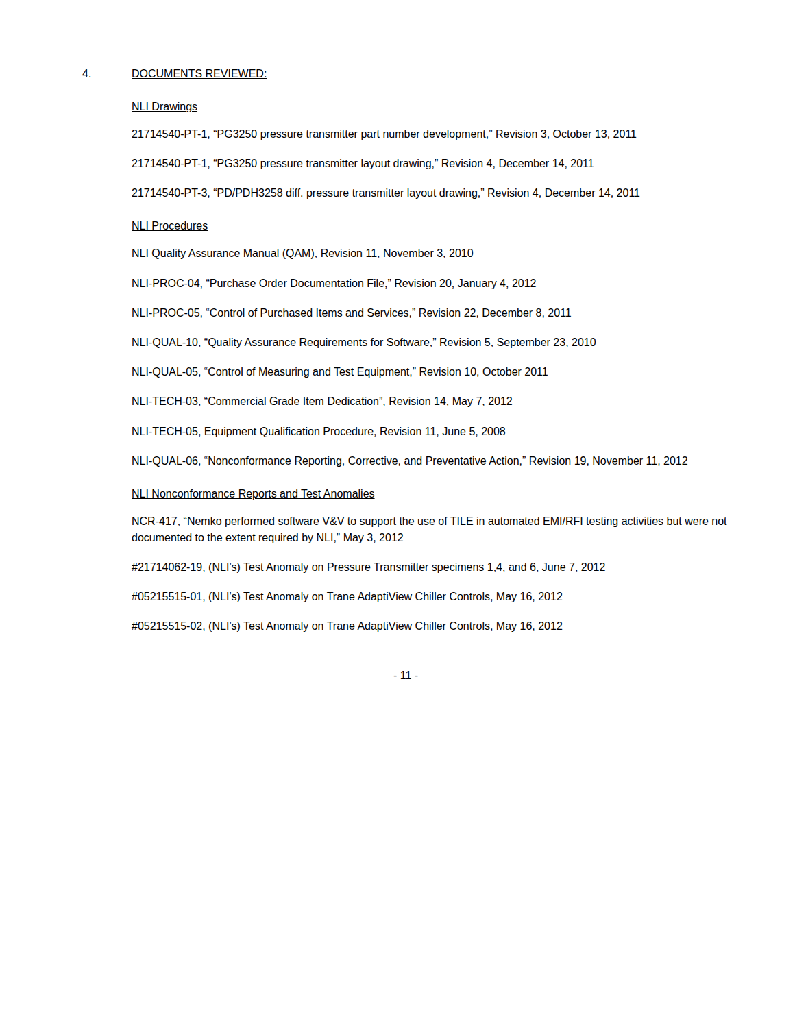4. DOCUMENTS REVIEWED:
NLI Drawings
21714540-PT-1, “PG3250 pressure transmitter part number development,” Revision 3, October 13, 2011
21714540-PT-1, “PG3250 pressure transmitter layout drawing,” Revision 4, December 14, 2011
21714540-PT-3, “PD/PDH3258 diff. pressure transmitter layout drawing,” Revision 4, December 14, 2011
NLI Procedures
NLI Quality Assurance Manual (QAM), Revision 11, November 3, 2010
NLI-PROC-04, “Purchase Order Documentation File,” Revision 20, January 4, 2012
NLI-PROC-05, “Control of Purchased Items and Services,” Revision 22, December 8, 2011
NLI-QUAL-10, “Quality Assurance Requirements for Software,” Revision 5, September 23, 2010
NLI-QUAL-05, “Control of Measuring and Test Equipment,” Revision 10, October 2011
NLI-TECH-03, “Commercial Grade Item Dedication”, Revision 14, May 7, 2012
NLI-TECH-05, Equipment Qualification Procedure, Revision 11, June 5, 2008
NLI-QUAL-06, “Nonconformance Reporting, Corrective, and Preventative Action,” Revision 19, November 11, 2012
NLI Nonconformance Reports and Test Anomalies
NCR-417, “Nemko performed software V&V to support the use of TILE in automated EMI/RFI testing activities but were not documented to the extent required by NLI,” May 3, 2012
#21714062-19, (NLI’s) Test Anomaly on Pressure Transmitter specimens 1,4, and 6, June 7, 2012
#05215515-01, (NLI’s) Test Anomaly on Trane AdaptiView Chiller Controls, May 16, 2012
#05215515-02, (NLI’s) Test Anomaly on Trane AdaptiView Chiller Controls, May 16, 2012
- 11 -